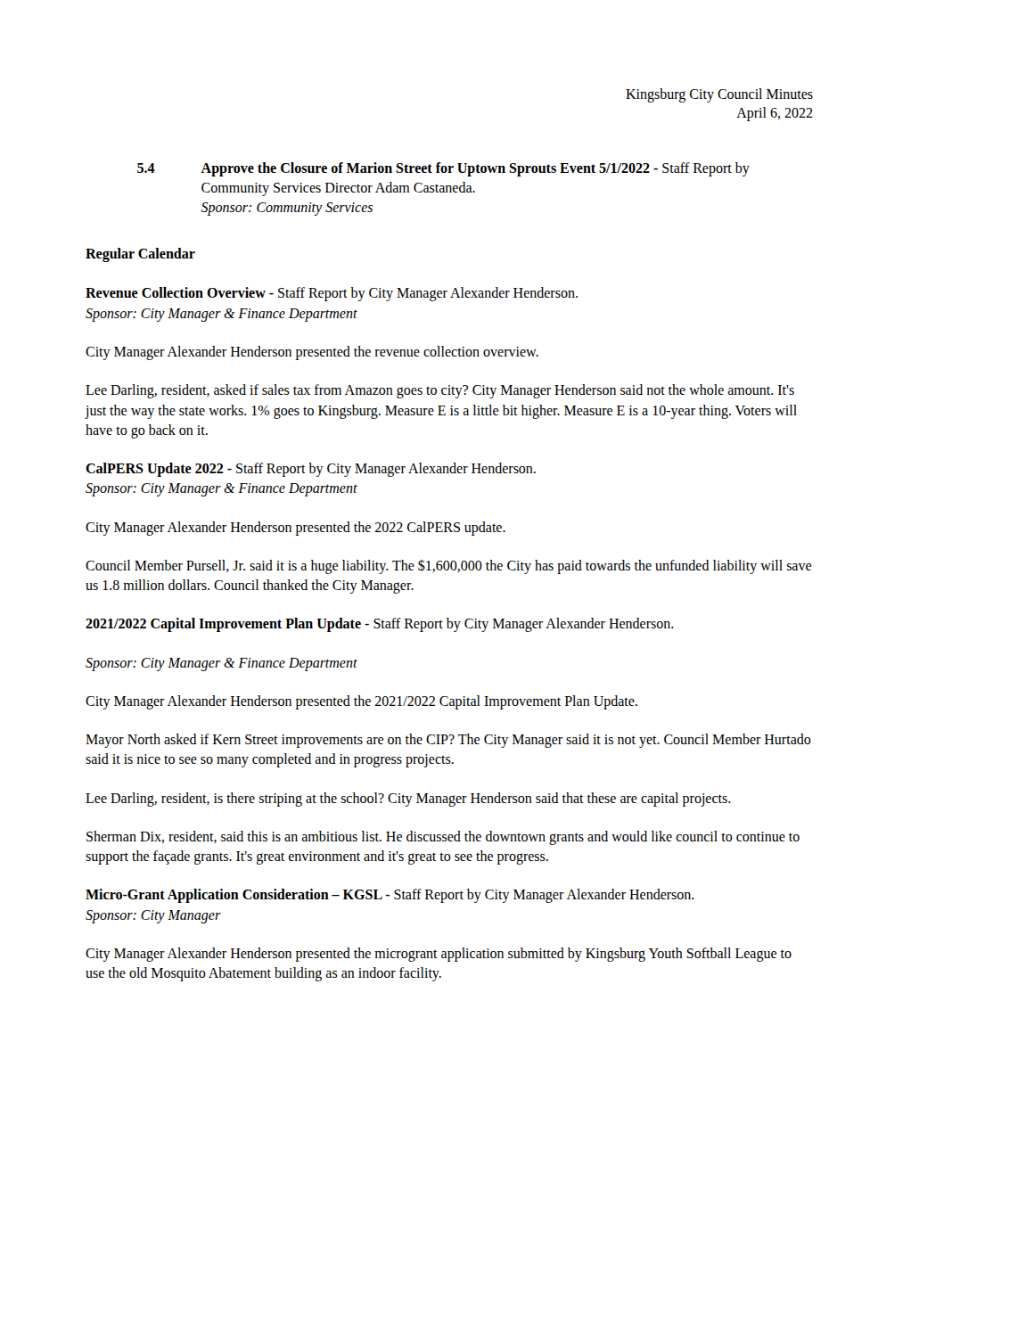Kingsburg City Council Minutes
April 6, 2022
5.4
Approve the Closure of Marion Street for Uptown Sprouts Event 5/1/2022 - Staff Report by Community Services Director Adam Castaneda.
Sponsor: Community Services
Regular Calendar
Revenue Collection Overview - Staff Report by City Manager Alexander Henderson.
Sponsor: City Manager & Finance Department
City Manager Alexander Henderson presented the revenue collection overview.
Lee Darling, resident, asked if sales tax from Amazon goes to city? City Manager Henderson said not the whole amount. It's just the way the state works. 1% goes to Kingsburg. Measure E is a little bit higher. Measure E is a 10-year thing. Voters will have to go back on it.
CalPERS Update 2022 - Staff Report by City Manager Alexander Henderson.
Sponsor: City Manager & Finance Department
City Manager Alexander Henderson presented the 2022 CalPERS update.
Council Member Pursell, Jr. said it is a huge liability. The $1,600,000 the City has paid towards the unfunded liability will save us 1.8 million dollars. Council thanked the City Manager.
2021/2022 Capital Improvement Plan Update - Staff Report by City Manager Alexander Henderson.
Sponsor: City Manager & Finance Department
City Manager Alexander Henderson presented the 2021/2022 Capital Improvement Plan Update.
Mayor North asked if Kern Street improvements are on the CIP? The City Manager said it is not yet. Council Member Hurtado said it is nice to see so many completed and in progress projects.
Lee Darling, resident, is there striping at the school? City Manager Henderson said that these are capital projects.
Sherman Dix, resident, said this is an ambitious list. He discussed the downtown grants and would like council to continue to support the façade grants. It's great environment and it's great to see the progress.
Micro-Grant Application Consideration – KGSL - Staff Report by City Manager Alexander Henderson.
Sponsor: City Manager
City Manager Alexander Henderson presented the microgrant application submitted by Kingsburg Youth Softball League to use the old Mosquito Abatement building as an indoor facility.